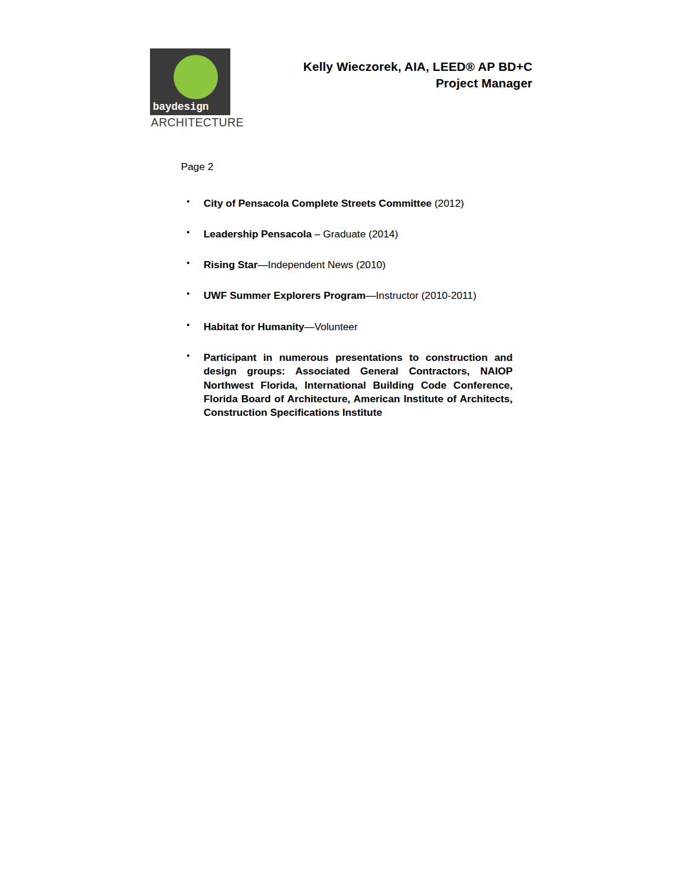baydesign
ARCHITECTURE
Kelly Wieczorek, AIA, LEED® AP BD+C
Project Manager
Page 2
City of Pensacola Complete Streets Committee (2012)
Leadership Pensacola – Graduate (2014)
Rising Star—Independent News (2010)
UWF Summer Explorers Program—Instructor (2010-2011)
Habitat for Humanity—Volunteer
Participant in numerous presentations to construction and design groups: Associated General Contractors, NAIOP Northwest Florida, International Building Code Conference, Florida Board of Architecture, American Institute of Architects, Construction Specifications Institute